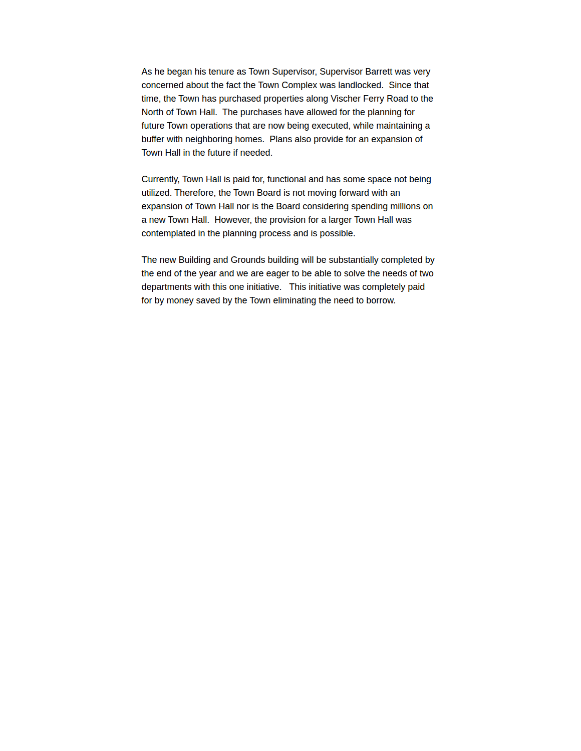As he began his tenure as Town Supervisor, Supervisor Barrett was very concerned about the fact the Town Complex was landlocked. Since that time, the Town has purchased properties along Vischer Ferry Road to the North of Town Hall. The purchases have allowed for the planning for future Town operations that are now being executed, while maintaining a buffer with neighboring homes. Plans also provide for an expansion of Town Hall in the future if needed.
Currently, Town Hall is paid for, functional and has some space not being utilized. Therefore, the Town Board is not moving forward with an expansion of Town Hall nor is the Board considering spending millions on a new Town Hall. However, the provision for a larger Town Hall was contemplated in the planning process and is possible.
The new Building and Grounds building will be substantially completed by the end of the year and we are eager to be able to solve the needs of two departments with this one initiative. This initiative was completely paid for by money saved by the Town eliminating the need to borrow.